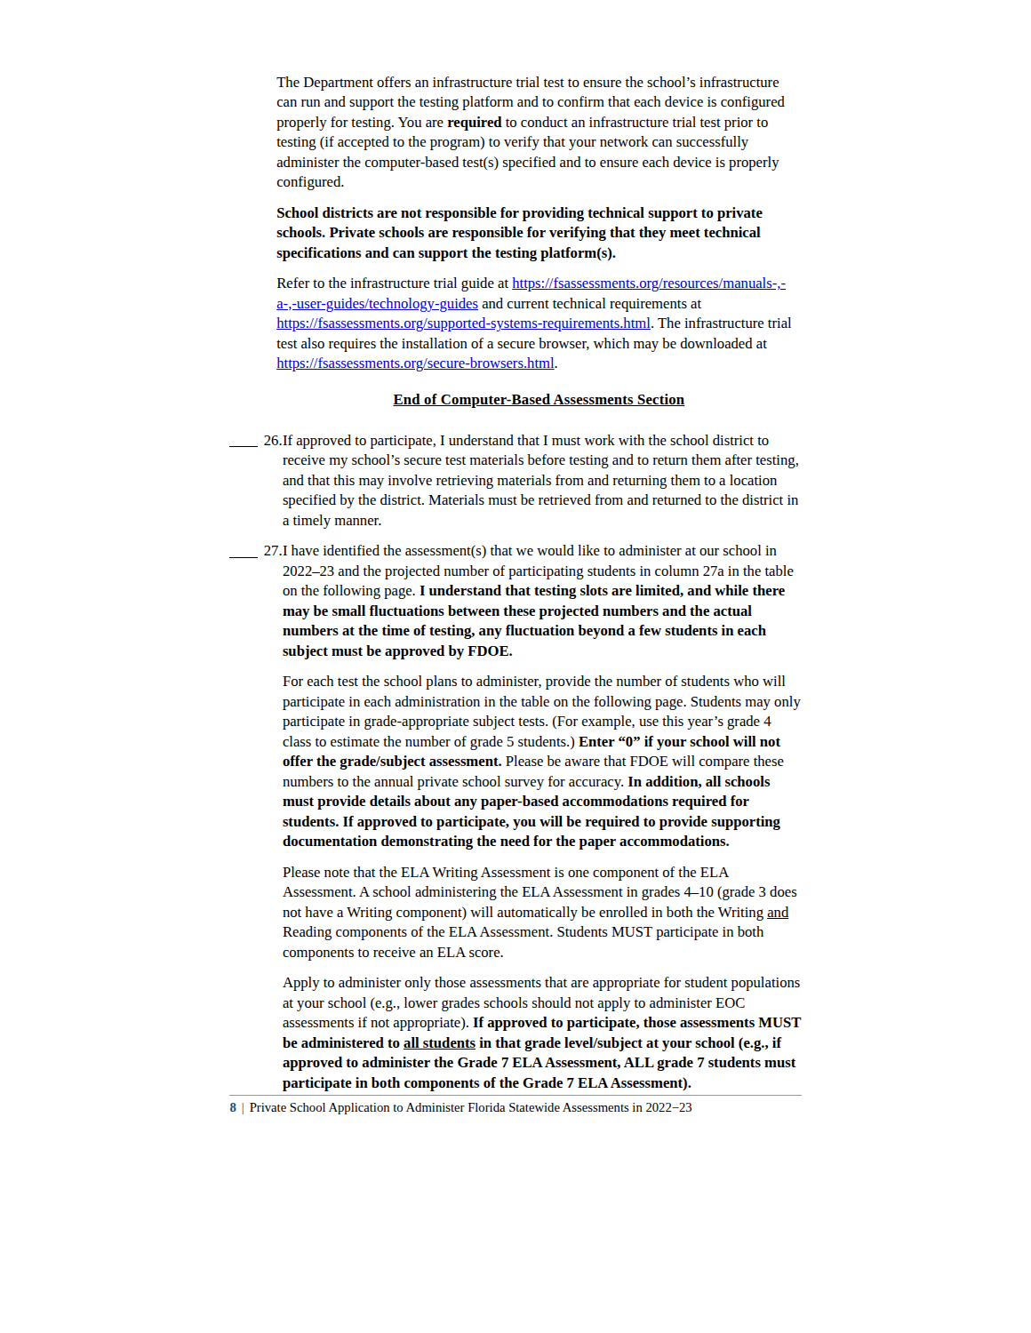The Department offers an infrastructure trial test to ensure the school’s infrastructure can run and support the testing platform and to confirm that each device is configured properly for testing. You are required to conduct an infrastructure trial test prior to testing (if accepted to the program) to verify that your network can successfully administer the computer-based test(s) specified and to ensure each device is properly configured.
School districts are not responsible for providing technical support to private schools. Private schools are responsible for verifying that they meet technical specifications and can support the testing platform(s).
Refer to the infrastructure trial guide at https://fsassessments.org/resources/manuals-,-a-,-user-guides/technology-guides and current technical requirements at https://fsassessments.org/supported-systems-requirements.html. The infrastructure trial test also requires the installation of a secure browser, which may be downloaded at https://fsassessments.org/secure-browsers.html.
End of Computer-Based Assessments Section
26.
If approved to participate, I understand that I must work with the school district to receive my school’s secure test materials before testing and to return them after testing, and that this may involve retrieving materials from and returning them to a location specified by the district. Materials must be retrieved from and returned to the district in a timely manner.
27.
I have identified the assessment(s) that we would like to administer at our school in 2022–23 and the projected number of participating students in column 27a in the table on the following page. I understand that testing slots are limited, and while there may be small fluctuations between these projected numbers and the actual numbers at the time of testing, any fluctuation beyond a few students in each subject must be approved by FDOE.
For each test the school plans to administer, provide the number of students who will participate in each administration in the table on the following page. Students may only participate in grade-appropriate subject tests. (For example, use this year’s grade 4 class to estimate the number of grade 5 students.) Enter “0” if your school will not offer the grade/subject assessment. Please be aware that FDOE will compare these numbers to the annual private school survey for accuracy. In addition, all schools must provide details about any paper-based accommodations required for students. If approved to participate, you will be required to provide supporting documentation demonstrating the need for the paper accommodations.
Please note that the ELA Writing Assessment is one component of the ELA Assessment. A school administering the ELA Assessment in grades 4–10 (grade 3 does not have a Writing component) will automatically be enrolled in both the Writing and Reading components of the ELA Assessment. Students MUST participate in both components to receive an ELA score.
Apply to administer only those assessments that are appropriate for student populations at your school (e.g., lower grades schools should not apply to administer EOC assessments if not appropriate). If approved to participate, those assessments MUST be administered to all students in that grade level/subject at your school (e.g., if approved to administer the Grade 7 ELA Assessment, ALL grade 7 students must participate in both components of the Grade 7 ELA Assessment).
8|Private School Application to Administer Florida Statewide Assessments in 2022−23